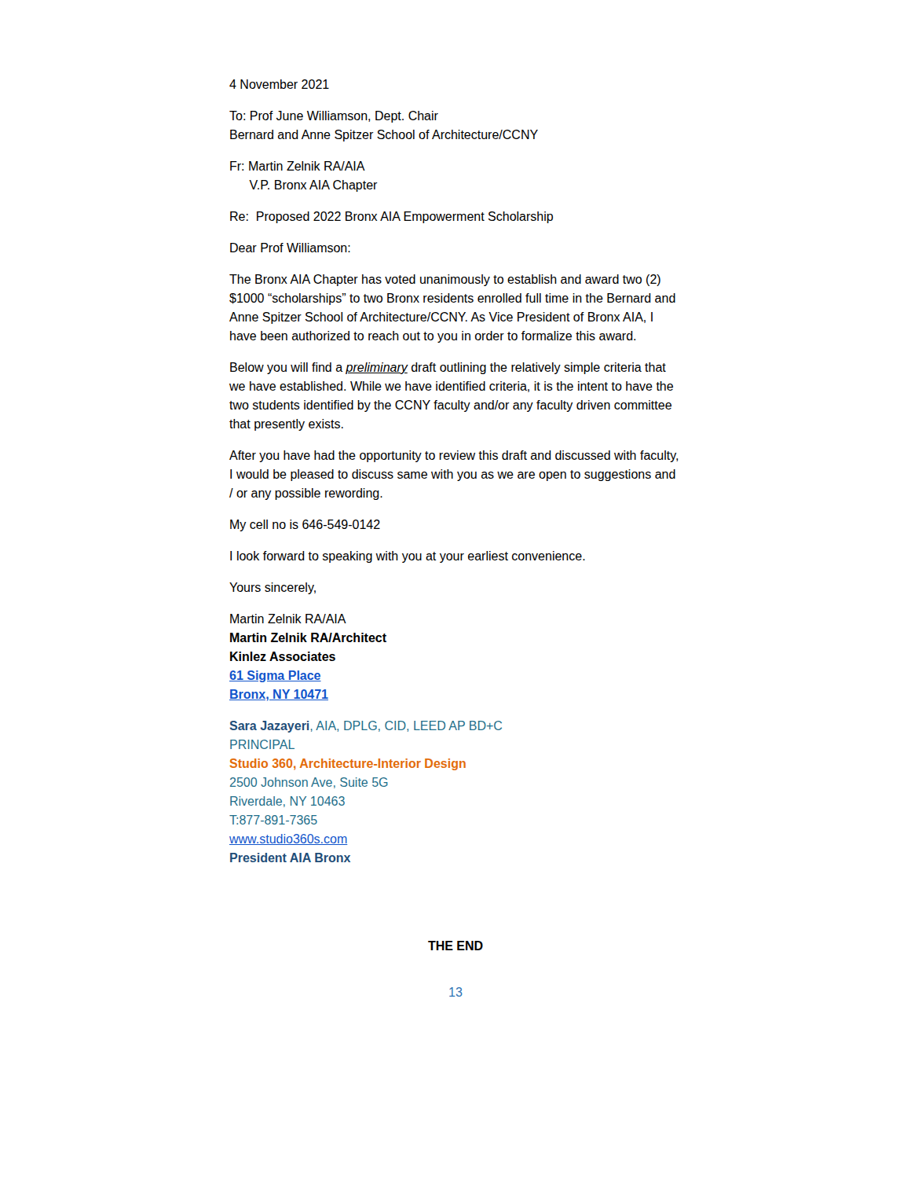4 November 2021
To: Prof June Williamson, Dept. Chair
Bernard and Anne Spitzer School of Architecture/CCNY
Fr: Martin Zelnik RA/AIA
V.P. Bronx AIA Chapter
Re: Proposed 2022 Bronx AIA Empowerment Scholarship
Dear Prof Williamson:
The Bronx AIA Chapter has voted unanimously to establish and award two (2) $1000 “scholarships” to two Bronx residents enrolled full time in the Bernard and Anne Spitzer School of Architecture/CCNY. As Vice President of Bronx AIA, I have been authorized to reach out to you in order to formalize this award.
Below you will find a preliminary draft outlining the relatively simple criteria that we have established. While we have identified criteria, it is the intent to have the two students identified by the CCNY faculty and/or any faculty driven committee that presently exists.
After you have had the opportunity to review this draft and discussed with faculty, I would be pleased to discuss same with you as we are open to suggestions and / or any possible rewording.
My cell no is 646-549-0142
I look forward to speaking with you at your earliest convenience.
Yours sincerely,
Martin Zelnik RA/AIA
Martin Zelnik RA/Architect
Kinlez Associates
61 Sigma Place
Bronx, NY 10471
Sara Jazayeri, AIA, DPLG, CID, LEED AP BD+C
PRINCIPAL
Studio 360, Architecture-Interior Design
2500 Johnson Ave, Suite 5G
Riverdale, NY 10463
T:877-891-7365
www.studio360s.com
President AIA Bronx
THE END
13